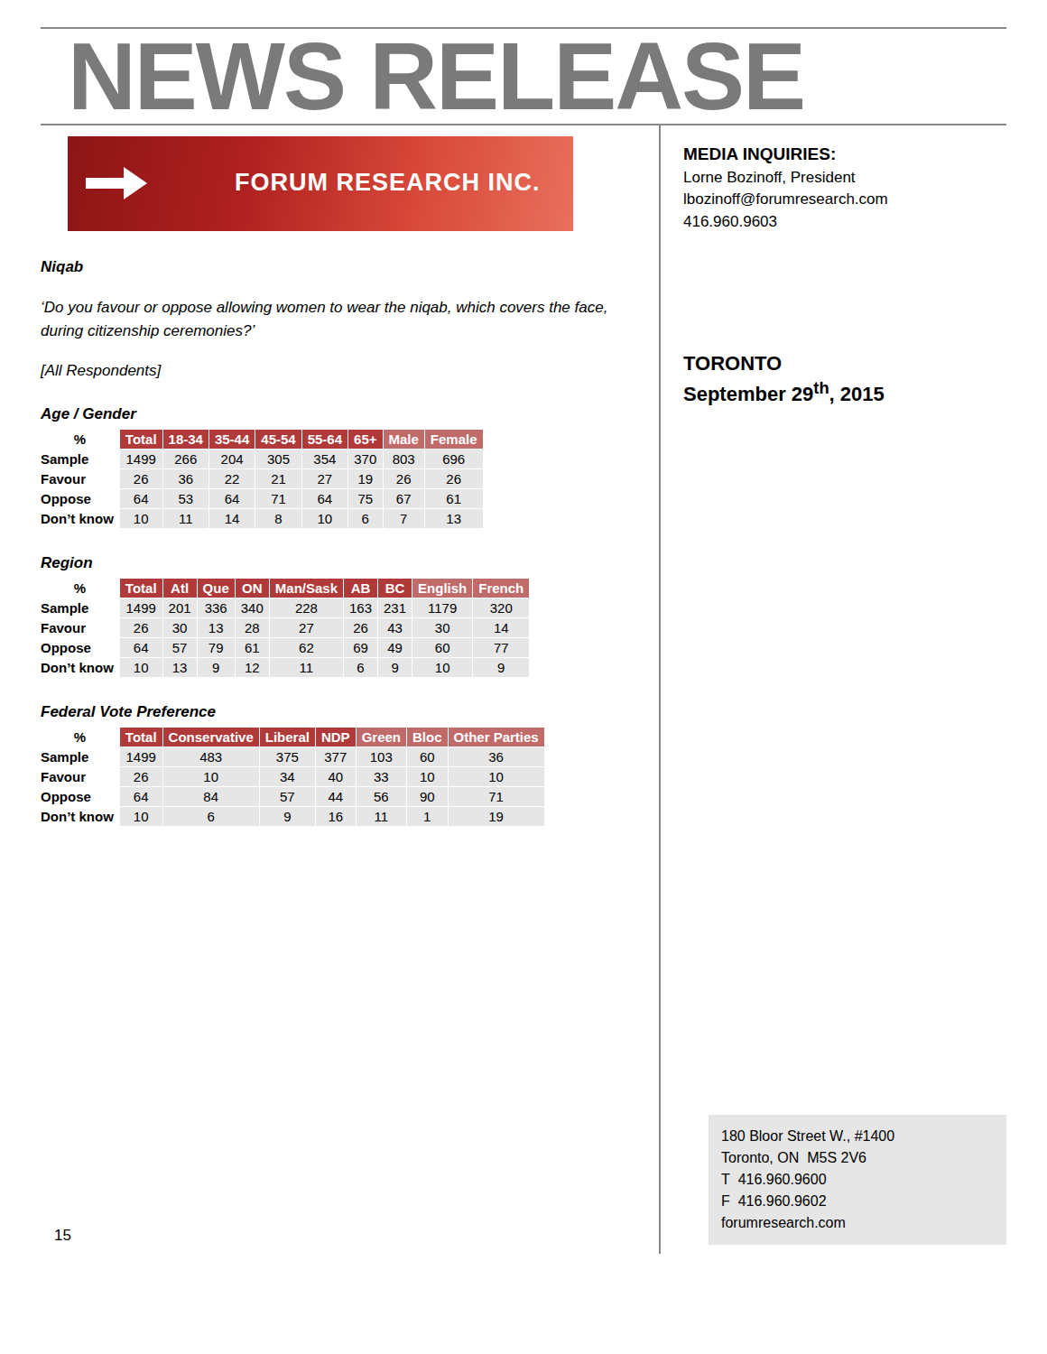NEWS RELEASE
FORUM RESEARCH INC.
Niqab
‘Do you favour or oppose allowing women to wear the niqab, which covers the face, during citizenship ceremonies?’
[All Respondents]
Age / Gender
| % | Total | 18-34 | 35-44 | 45-54 | 55-64 | 65+ | Male | Female |
| --- | --- | --- | --- | --- | --- | --- | --- | --- |
| Sample | 1499 | 266 | 204 | 305 | 354 | 370 | 803 | 696 |
| Favour | 26 | 36 | 22 | 21 | 27 | 19 | 26 | 26 |
| Oppose | 64 | 53 | 64 | 71 | 64 | 75 | 67 | 61 |
| Don’t know | 10 | 11 | 14 | 8 | 10 | 6 | 7 | 13 |
Region
| % | Total | Atl | Que | ON | Man/Sask | AB | BC | English | French |
| --- | --- | --- | --- | --- | --- | --- | --- | --- | --- |
| Sample | 1499 | 201 | 336 | 340 | 228 | 163 | 231 | 1179 | 320 |
| Favour | 26 | 30 | 13 | 28 | 27 | 26 | 43 | 30 | 14 |
| Oppose | 64 | 57 | 79 | 61 | 62 | 69 | 49 | 60 | 77 |
| Don’t know | 10 | 13 | 9 | 12 | 11 | 6 | 9 | 10 | 9 |
Federal Vote Preference
| % | Total | Conservative | Liberal | NDP | Green | Bloc | Other Parties |
| --- | --- | --- | --- | --- | --- | --- | --- |
| Sample | 1499 | 483 | 375 | 377 | 103 | 60 | 36 |
| Favour | 26 | 10 | 34 | 40 | 33 | 10 | 10 |
| Oppose | 64 | 84 | 57 | 44 | 56 | 90 | 71 |
| Don’t know | 10 | 6 | 9 | 16 | 11 | 1 | 19 |
MEDIA INQUIRIES:
Lorne Bozinoff, President
lbozinoff@forumresearch.com
416.960.9603
TORONTO
September 29th, 2015
15
180 Bloor Street W., #1400
Toronto, ON M5S 2V6
T 416.960.9600
F 416.960.9602
forumresearch.com